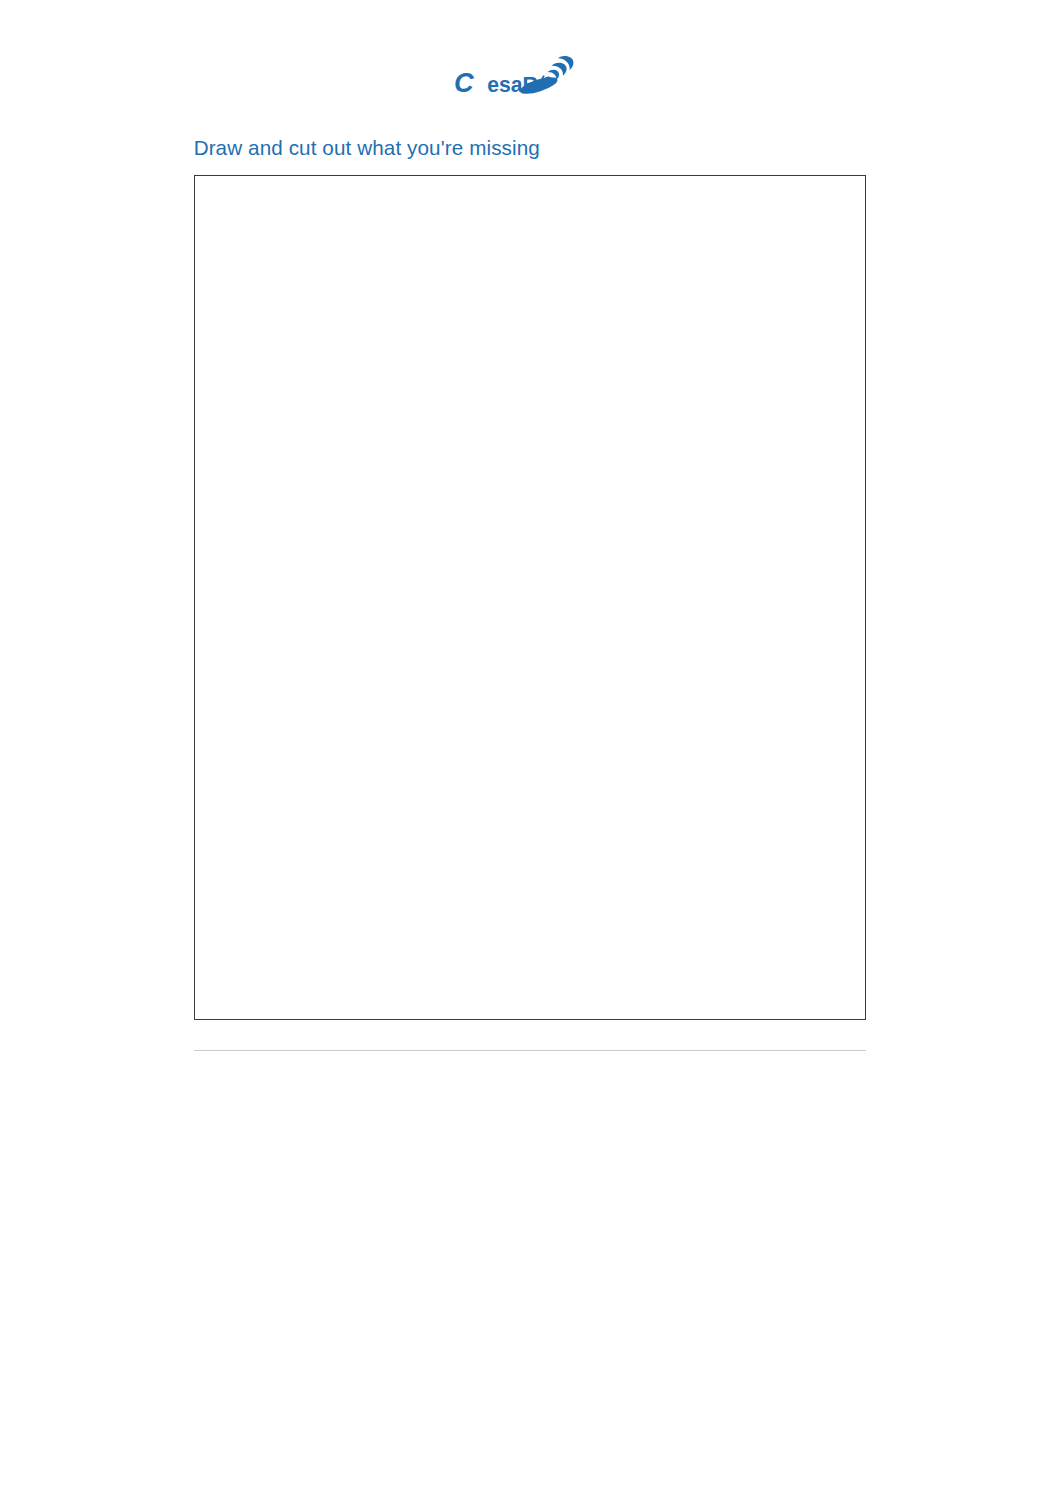CESAR C esaR
Draw and cut out what you're missing